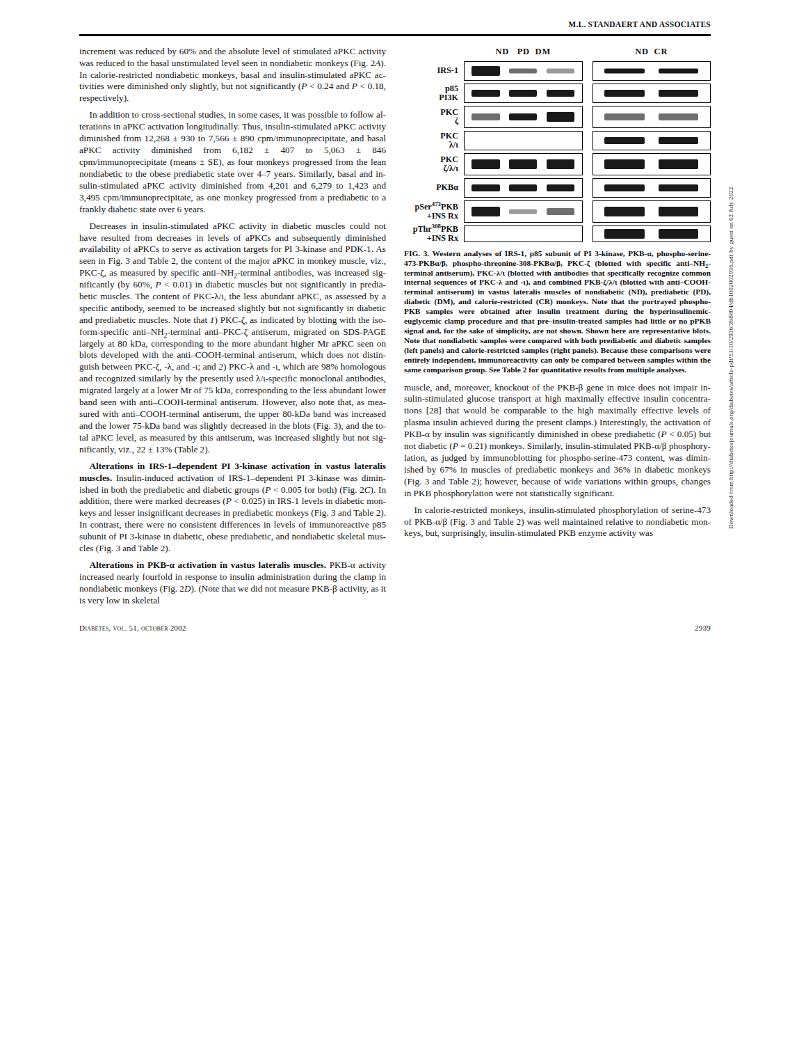M.L. STANDAERT AND ASSOCIATES
Downloaded from http://diabetesjournals.org/diabetes/article-pdf/51/10/2936/368804/db1002002936.pdf by guest on 02 July 2022
increment was reduced by 60% and the absolute level of stimulated aPKC activity was reduced to the basal unstimulated level seen in nondiabetic monkeys (Fig. 2A). In calorie-restricted nondiabetic monkeys, basal and insulin-stimulated aPKC activities were diminished only slightly, but not significantly (P < 0.24 and P < 0.18, respectively).
In addition to cross-sectional studies, in some cases, it was possible to follow alterations in aPKC activation longitudinally. Thus, insulin-stimulated aPKC activity diminished from 12,268 ± 930 to 7,566 ± 890 cpm/immunoprecipitate, and basal aPKC activity diminished from 6,182 ± 407 to 5,063 ± 846 cpm/immunoprecipitate (means ± SE), as four monkeys progressed from the lean nondiabetic to the obese prediabetic state over 4–7 years. Similarly, basal and insulin-stimulated aPKC activity diminished from 4,201 and 6,279 to 1,423 and 3,495 cpm/immunoprecipitate, as one monkey progressed from a prediabetic to a frankly diabetic state over 6 years.
Decreases in insulin-stimulated aPKC activity in diabetic muscles could not have resulted from decreases in levels of aPKCs and subsequently diminished availability of aPKCs to serve as activation targets for PI 3-kinase and PDK-1. As seen in Fig. 3 and Table 2, the content of the major aPKC in monkey muscle, viz., PKC-ζ, as measured by specific anti–NH2-terminal antibodies, was increased significantly (by 60%, P < 0.01) in diabetic muscles but not significantly in prediabetic muscles. The content of PKC-λ/ι, the less abundant aPKC, as assessed by a specific antibody, seemed to be increased slightly but not significantly in diabetic and prediabetic muscles. Note that 1) PKC-ζ, as indicated by blotting with the isoform-specific anti–NH2-terminal anti–PKC-ζ antiserum, migrated on SDS-PAGE largely at 80 kDa, corresponding to the more abundant higher Mr aPKC seen on blots developed with the anti–COOH-terminal antiserum, which does not distinguish between PKC-ζ, -λ, and -ι; and 2) PKC-λ and -ι, which are 98% homologous and recognized similarly by the presently used λ/ι-specific monoclonal antibodies, migrated largely at a lower Mr of 75 kDa, corresponding to the less abundant lower band seen with anti–COOH-terminal antiserum. However, also note that, as measured with anti–COOH-terminal antiserum, the upper 80-kDa band was increased and the lower 75-kDa band was slightly decreased in the blots (Fig. 3), and the total aPKC level, as measured by this antiserum, was increased slightly but not significantly, viz., 22 ± 13% (Table 2).
Alterations in IRS-1–dependent PI 3-kinase activation in vastus lateralis muscles. Insulin-induced activation of IRS-1–dependent PI 3-kinase was diminished in both the prediabetic and diabetic groups (P < 0.005 for both) (Fig. 2C). In addition, there were marked decreases (P < 0.025) in IRS-1 levels in diabetic monkeys and lesser insignificant decreases in prediabetic monkeys (Fig. 3 and Table 2). In contrast, there were no consistent differences in levels of immunoreactive p85 subunit of PI 3-kinase in diabetic, obese prediabetic, and nondiabetic skeletal muscles (Fig. 3 and Table 2).
Alterations in PKB-α activation in vastus lateralis muscles. PKB-α activity increased nearly fourfold in response to insulin administration during the clamp in nondiabetic monkeys (Fig. 2D). (Note that we did not measure PKB-β activity, as it is very low in skeletal
ND PD DM
ND CR
IRS-1
p85
PI3K
PKC
ζ
PKC
λ/ι
PKC
ζ/λ/ι
PKBα
pSer473PKB
+INS Rx
pThr308PKB
+INS Rx
FIG. 3. Western analyses of IRS-1, p85 subunit of PI 3-kinase, PKB-α, phospho-serine-473-PKBα/β, phospho-threonine-308-PKBα/β, PKC-ζ (blotted with specific anti–NH2-terminal antiserum), PKC-λ/ι (blotted with antibodies that specifically recognize common internal sequences of PKC-λ and -ι), and combined PKB-ζ/λ/ι (blotted with anti–COOH-terminal antiserum) in vastus lateralis muscles of nondiabetic (ND), prediabetic (PD), diabetic (DM), and calorie-restricted (CR) monkeys. Note that the portrayed phospho-PKB samples were obtained after insulin treatment during the hyperinsulinemic-euglycemic clamp procedure and that pre–insulin-treated samples had little or no pPKB signal and, for the sake of simplicity, are not shown. Shown here are representative blots. Note that nondiabetic samples were compared with both prediabetic and diabetic samples (left panels) and calorie-restricted samples (right panels). Because these comparisons were entirely independent, immunoreactivity can only be compared between samples within the same comparison group. See Table 2 for quantitative results from multiple analyses.
muscle, and, moreover, knockout of the PKB-β gene in mice does not impair insulin-stimulated glucose transport at high maximally effective insulin concentrations [28] that would be comparable to the high maximally effective levels of plasma insulin achieved during the present clamps.) Interestingly, the activation of PKB-α by insulin was significantly diminished in obese prediabetic (P < 0.05) but not diabetic (P = 0.21) monkeys. Similarly, insulin-stimulated PKB-α/β phosphorylation, as judged by immunoblotting for phospho-serine-473 content, was diminished by 67% in muscles of prediabetic monkeys and 36% in diabetic monkeys (Fig. 3 and Table 2); however, because of wide variations within groups, changes in PKB phosphorylation were not statistically significant.
In calorie-restricted monkeys, insulin-stimulated phosphorylation of serine-473 of PKB-α/β (Fig. 3 and Table 2) was well maintained relative to nondiabetic monkeys, but, surprisingly, insulin-stimulated PKB enzyme activity was
Diabetes, vol. 51, october 2002
2939